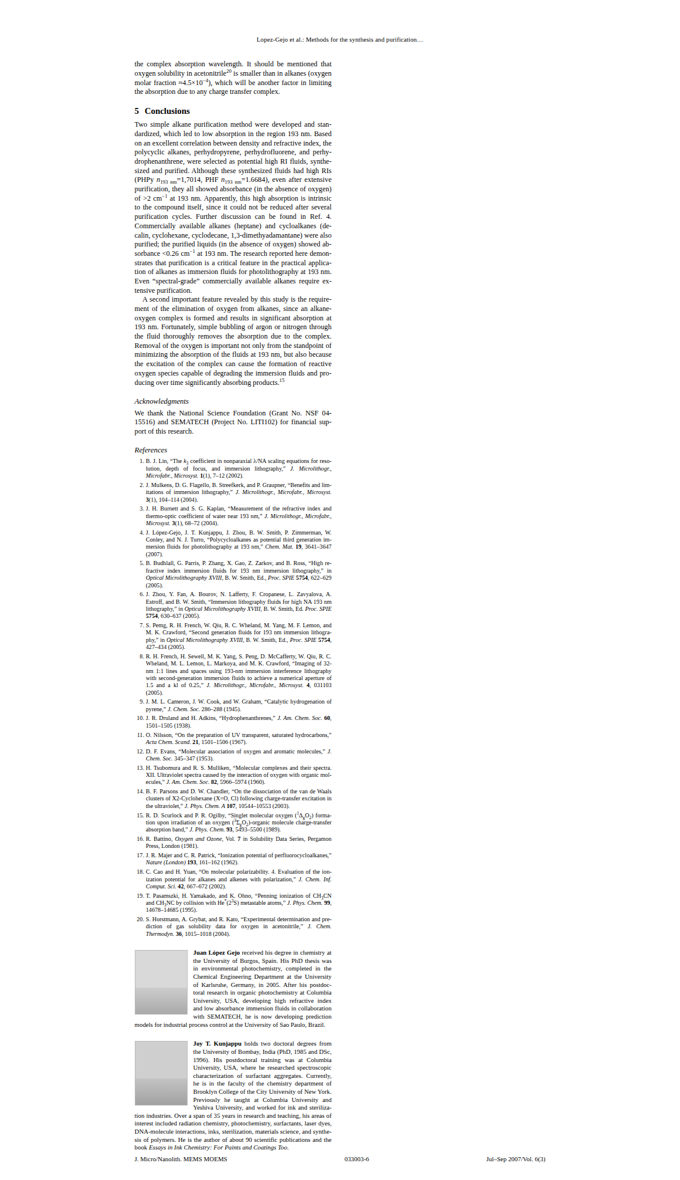Lopez-Gejo et al.: Methods for the synthesis and purification…
the complex absorption wavelength. It should be mentioned that oxygen solubility in acetonitrile20 is smaller than in alkanes (oxygen molar fraction ≈4.5×10−4), which will be another factor in limiting the absorption due to any charge transfer complex.
5 Conclusions
Two simple alkane purification method were developed and standardized, which led to low absorption in the region 193 nm. Based on an excellent correlation between density and refractive index, the polycyclic alkanes, perhydropyrene, perhydrofluorene, and perhydrophenanthrene, were selected as potential high RI fluids, synthesized and purified. Although these synthesized fluids had high RIs (PHPy n193 nm=1,7014, PHF n193 nm=1.6684), even after extensive purification, they all showed absorbance (in the absence of oxygen) of >2 cm−1 at 193 nm. Apparently, this high absorption is intrinsic to the compound itself, since it could not be reduced after several purification cycles. Further discussion can be found in Ref. 4. Commercially available alkanes (heptane) and cycloalkanes (decalin, cyclohexane, cyclodecane, 1,3-dimethyadamantane) were also purified; the purified liquids (in the absence of oxygen) showed absorbance <0.26 cm−1 at 193 nm. The research reported here demonstrates that purification is a critical feature in the practical application of alkanes as immersion fluids for photolithography at 193 nm. Even “spectral-grade” commercially available alkanes require extensive purification.
A second important feature revealed by this study is the requirement of the elimination of oxygen from alkanes, since an alkane-oxygen complex is formed and results in significant absorption at 193 nm. Fortunately, simple bubbling of argon or nitrogen through the fluid thoroughly removes the absorption due to the complex. Removal of the oxygen is important not only from the standpoint of minimizing the absorption of the fluids at 193 nm, but also because the excitation of the complex can cause the formation of reactive oxygen species capable of degrading the immersion fluids and producing over time significantly absorbing products.15
Acknowledgments
We thank the National Science Foundation (Grant No. NSF 04-15516) and SEMATECH (Project No. LITI102) for financial support of this research.
References
B. J. Lin, “The k3 coefficient in nonparaxial λ/NA scaling equations for resolution, depth of focus, and immersion lithography,” J. Microlithogr., Microfabr., Microsyst. 1(1), 7–12 (2002).
J. Mulkens, D. G. Flagello, B. Streefkerk, and P. Graupner, “Benefits and limitations of immersion lithography,” J. Microlithogr., Microfabr., Microsyst. 3(1), 104–114 (2004).
J. H. Burnett and S. G. Kaplan, “Measurement of the refractive index and thermo-optic coefficient of water near 193 nm,” J. Microlithogr., Microfabr., Microsyst. 3(1), 68–72 (2004).
J. López-Gejo, J. T. Kunjappu, J. Zhou, B. W. Smith, P. Zimmerman, W. Conley, and N. J. Turro, “Polycycloalkanes as potential third generation immersion fluids for photolithography at 193 nm,” Chem. Mat. 19, 3641–3647 (2007).
B. Budhlall, G. Parris, P. Zhang, X. Gao, Z. Zarkov, and B. Ross, “High refractive index immersion fluids for 193 nm immersion lithography,” in Optical Microlithography XVIII, B. W. Smith, Ed., Proc. SPIE 5754, 622–629 (2005).
J. Zhou, Y. Fan, A. Bourov, N. Lafferty, F. Cropanese, L. Zavyalova, A. Estroff, and B. W. Smith, “Immersion lithography fluids for high NA 193 nm lithography,” in Optical Microlithography XVIII, B. W. Smith, Ed. Proc. SPIE 5754, 630–637 (2005).
S. Pemg, R. H. French, W. Qiu, R. C. Wheland, M. Yang, M. F. Lemon, and M. K. Crawford, “Second generation fluids for 193 nm immersion lithography,” in Optical Microlithography XVIII, B. W. Smith, Ed., Proc. SPIE 5754, 427–434 (2005).
R. H. French, H. Sewell, M. K. Yang, S. Peng, D. McCafferty, W. Qiu, R. C. Wheland, M. L. Lemon, L. Markoya, and M. K. Crawford, “Imaging of 32-nm 1:1 lines and spaces using 193-nm immersion interference lithography with second-generation immersion fluids to achieve a numerical aperture of 1.5 and a kl of 0.25,” J. Microlithogr., Microfabr., Microsyst. 4, 031103 (2005).
J. M. L. Cameron, J. W. Cook, and W. Graham, “Catalytic hydrogenation of pyrene,” J. Chem. Soc. 286–288 (1945).
J. R. Druland and H. Adkins, “Hydrophenanthrenes,” J. Am. Chem. Soc. 60, 1501–1505 (1938).
O. Nilsson, “On the preparation of UV transparent, saturated hydrocarbons,” Acta Chem. Scand. 21, 1501–1506 (1967).
D. F. Evans, “Molecular association of oxygen and aromatic molecules,” J. Chem. Soc. 345–347 (1953).
H. Tsubomura and R. S. Mulliken, “Molecular complexes and their spectra. XII. Ultraviolet spectra caused by the interaction of oxygen with organic molecules,” J. Am. Chem. Soc. 82, 5966–5974 (1960).
B. F. Parsons and D. W. Chandler, “On the dissociation of the van de Waals clusters of X2-Cyclohexane (X=O, Cl) following charge-transfer excitation in the ultraviolet,” J. Phys. Chem. A 107, 10544–10553 (2003).
R. D. Scurlock and P. R. Ogilby, “Singlet molecular oxygen (1ΔgO2) formation upon irradiation of an oxygen (3ΣgO2)-organic molecule charge-transfer absorption band,” J. Phys. Chem. 93, 5493–5500 (1989).
R. Battino, Oxygen and Ozone, Vol. 7 in Solubility Data Series, Pergamon Press, London (1981).
J. R. Majer and C. R. Patrick, “Ionization potential of perfluorocycloalkanes,” Nature (London) 193, 161–162 (1962).
C. Cao and H. Yuan, “On molecular polarizability. 4. Evaluation of the ionization potential for alkanes and alkenes with polarization,” J. Chem. Inf. Comput. Sci. 42, 667–672 (2002).
T. Pasamszki, H. Yamakado, and K. Ohno, “Penning ionization of CH3CN and CH3NC by collision with He*(23S) metastable atoms,” J. Phys. Chem. 99, 14678–14685 (1995).
S. Horstmann, A. Grybat, and R. Kato, “Experimental determination and prediction of gas solubility data for oxygen in acetonitrile,” J. Chem. Thermodyn. 36, 1015–1018 (2004).
Juan López Gejo received his degree in chemistry at the University of Burgos, Spain. His PhD thesis was in environmental photochemistry, completed in the Chemical Engineering Department at the University of Karlsruhe, Germany, in 2005. After his postdoctoral research in organic photochemistry at Columbia University, USA, developing high refractive index and low absorbance immersion fluids in collaboration with SEMATECH, he is now developing prediction models for industrial process control at the University of Sao Paulo, Brazil.
Joy T. Kunjappu holds two doctoral degrees from the University of Bombay, India (PhD, 1985 and DSc, 1996). His postdoctoral training was at Columbia University, USA, where he researched spectroscopic characterization of surfactant aggregates. Currently, he is in the faculty of the chemistry department of Brooklyn College of the City University of New York. Previously he taught at Columbia University and Yeshiva University, and worked for ink and sterilization industries. Over a span of 35 years in research and teaching, his areas of interest included radiation chemistry, photochemistry, surfactants, laser dyes, DNA-molecule interactions, inks, sterilization, materials science, and synthesis of polymers. He is the author of about 90 scientific publications and the book Essays in Ink Chemistry: For Paints and Coatings Too.
J. Micro/Nanolith. MEMS MOEMS
033003-6
Jul–Sep 2007/Vol. 6(3)